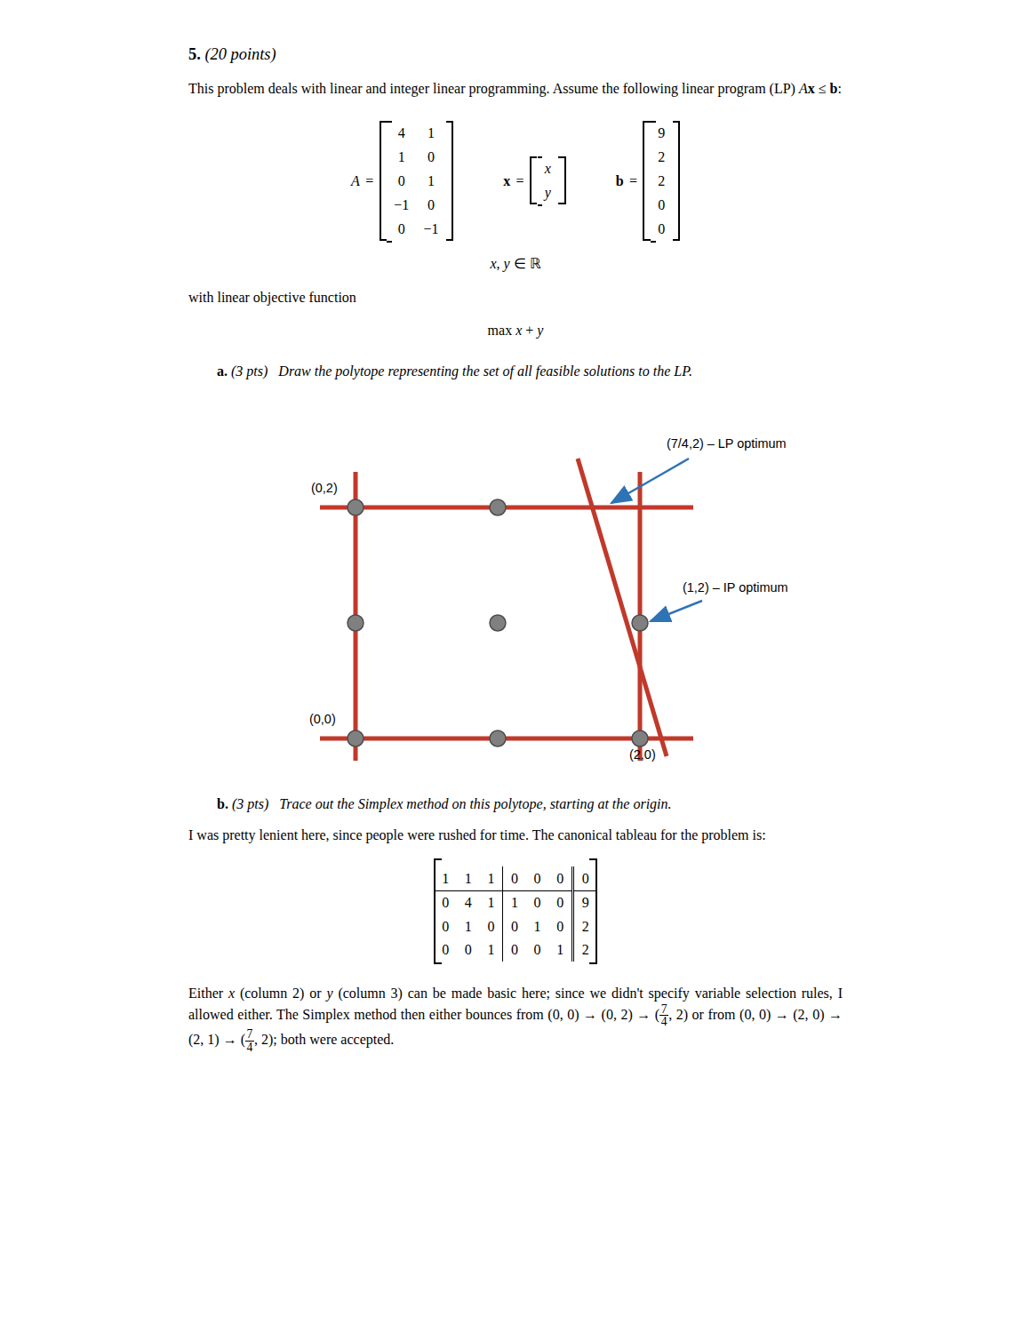5. (20 points)
This problem deals with linear and integer linear programming. Assume the following linear program (LP) Ax ≤ b:
A =
| 4 | 1 |
| 1 | 0 |
| 0 | 1 |
| −1 | 0 |
| 0 | −1 |
x =
| x |
| y |
b =
| 9 |
| 2 |
| 2 |
| 0 |
| 0 |
x, y ∈ ℝ
with linear objective function
max x + y
a. (3 pts) Draw the polytope representing the set of all feasible solutions to the LP.
(7/4,2) – LP optimum (0,2) (1,2) – IP optimum (0,0) (2,0)
b. (3 pts) Trace out the Simplex method on this polytope, starting at the origin.
I was pretty lenient here, since people were rushed for time. The canonical tableau for the problem is:
| 1 | 1 | 1 | 0 | 0 | 0 | 0 |
| 0 | 4 | 1 | 1 | 0 | 0 | 9 |
| 0 | 1 | 0 | 0 | 1 | 0 | 2 |
| 0 | 0 | 1 | 0 | 0 | 1 | 2 |
Either x (column 2) or y (column 3) can be made basic here; since we didn't specify variable selection rules, I allowed either. The Simplex method then either bounces from (0, 0) → (0, 2) → (74, 2) or from (0, 0) → (2, 0) → (2, 1) → (74, 2); both were accepted.